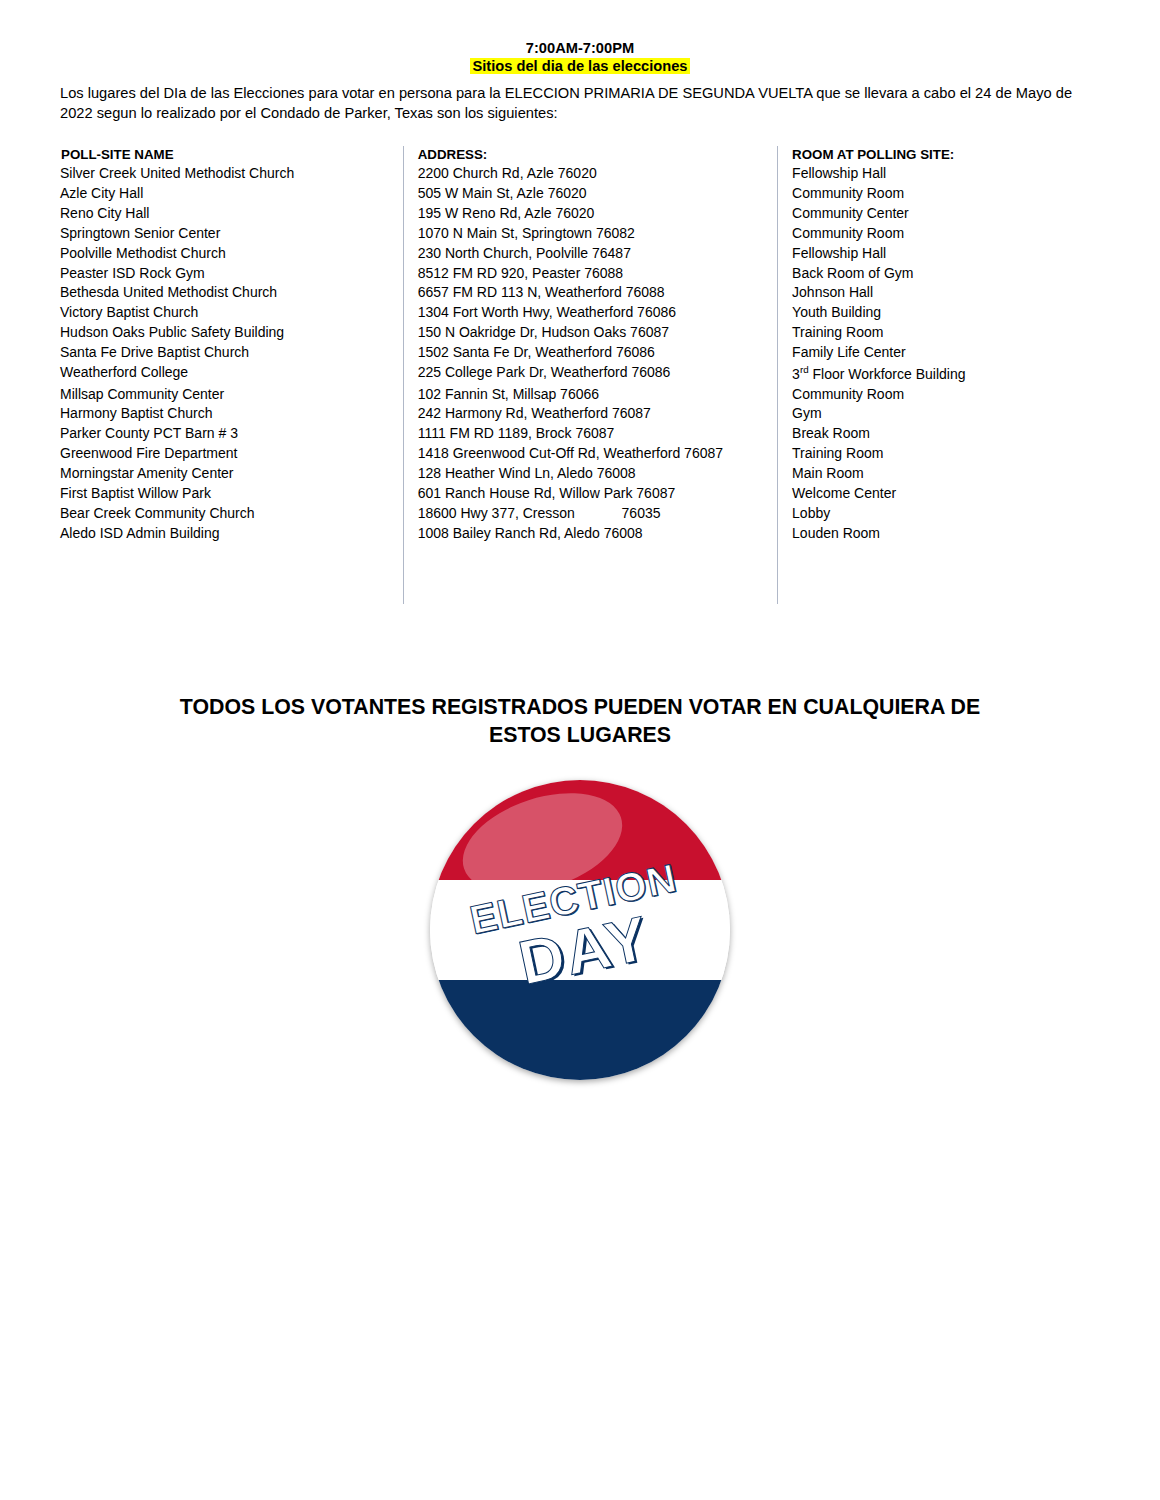7:00AM-7:00PM
Sitios del dia de las elecciones
Los lugares del DIa de las Elecciones para votar en persona para la ELECCION PRIMARIA DE SEGUNDA VUELTA que se llevara a cabo el 24 de Mayo de 2022 segun lo realizado por el Condado de Parker, Texas son los siguientes:
| POLL-SITE NAME | ADDRESS: | ROOM AT POLLING SITE: |
| --- | --- | --- |
| Silver Creek United Methodist Church | 2200 Church Rd, Azle 76020 | Fellowship Hall |
| Azle City Hall | 505 W Main St, Azle 76020 | Community Room |
| Reno City Hall | 195 W Reno Rd, Azle 76020 | Community Center |
| Springtown Senior Center | 1070 N Main St, Springtown 76082 | Community Room |
| Poolville Methodist Church | 230 North Church, Poolville 76487 | Fellowship Hall |
| Peaster ISD Rock Gym | 8512 FM RD 920, Peaster 76088 | Back Room of Gym |
| Bethesda United Methodist Church | 6657 FM RD 113 N, Weatherford 76088 | Johnson Hall |
| Victory Baptist Church | 1304 Fort Worth Hwy, Weatherford 76086 | Youth Building |
| Hudson Oaks Public Safety Building | 150 N Oakridge Dr, Hudson Oaks 76087 | Training Room |
| Santa Fe Drive Baptist Church | 1502 Santa Fe Dr, Weatherford 76086 | Family Life Center |
| Weatherford College | 225 College Park Dr, Weatherford 76086 | 3 rd Floor Workforce Building |
| Millsap Community Center | 102 Fannin St, Millsap 76066 | Community Room |
| Harmony Baptist Church | 242 Harmony Rd, Weatherford 76087 | Gym |
| Parker County PCT Barn # 3 | 1111 FM RD 1189, Brock 76087 | Break Room |
| Greenwood Fire Department | 1418 Greenwood Cut-Off Rd, Weatherford 76087 | Training Room |
| Morningstar Amenity Center | 128 Heather Wind Ln, Aledo 76008 | Main Room |
| First Baptist Willow Park | 601 Ranch House Rd, Willow Park 76087 | Welcome Center |
| Bear Creek Community Church | 18600 Hwy 377, Cresson 76035 | Lobby |
| Aledo ISD Admin Building | 1008 Bailey Ranch Rd, Aledo 76008 | Louden Room |
TODOS LOS VOTANTES REGISTRADOS PUEDEN VOTAR EN CUALQUIERA DE ESTOS LUGARES
ELECTION DAY